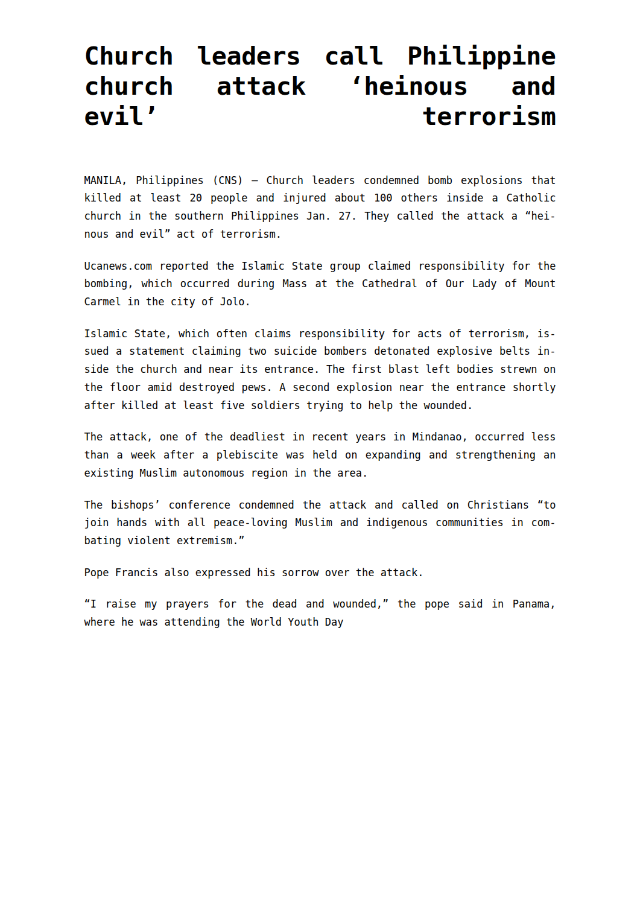Church leaders call Philippine church attack ‘heinous and evil’ terrorism
MANILA, Philippines (CNS) — Church leaders condemned bomb explosions that killed at least 20 people and injured about 100 others inside a Catholic church in the southern Philippines Jan. 27. They called the attack a “heinous and evil” act of terrorism.
Ucanews.com reported the Islamic State group claimed responsibility for the bombing, which occurred during Mass at the Cathedral of Our Lady of Mount Carmel in the city of Jolo.
Islamic State, which often claims responsibility for acts of terrorism, issued a statement claiming two suicide bombers detonated explosive belts inside the church and near its entrance. The first blast left bodies strewn on the floor amid destroyed pews. A second explosion near the entrance shortly after killed at least five soldiers trying to help the wounded.
The attack, one of the deadliest in recent years in Mindanao, occurred less than a week after a plebiscite was held on expanding and strengthening an existing Muslim autonomous region in the area.
The bishops’ conference condemned the attack and called on Christians “to join hands with all peace-loving Muslim and indigenous communities in combating violent extremism.”
Pope Francis also expressed his sorrow over the attack.
“I raise my prayers for the dead and wounded,” the pope said in Panama, where he was attending the World Youth Day